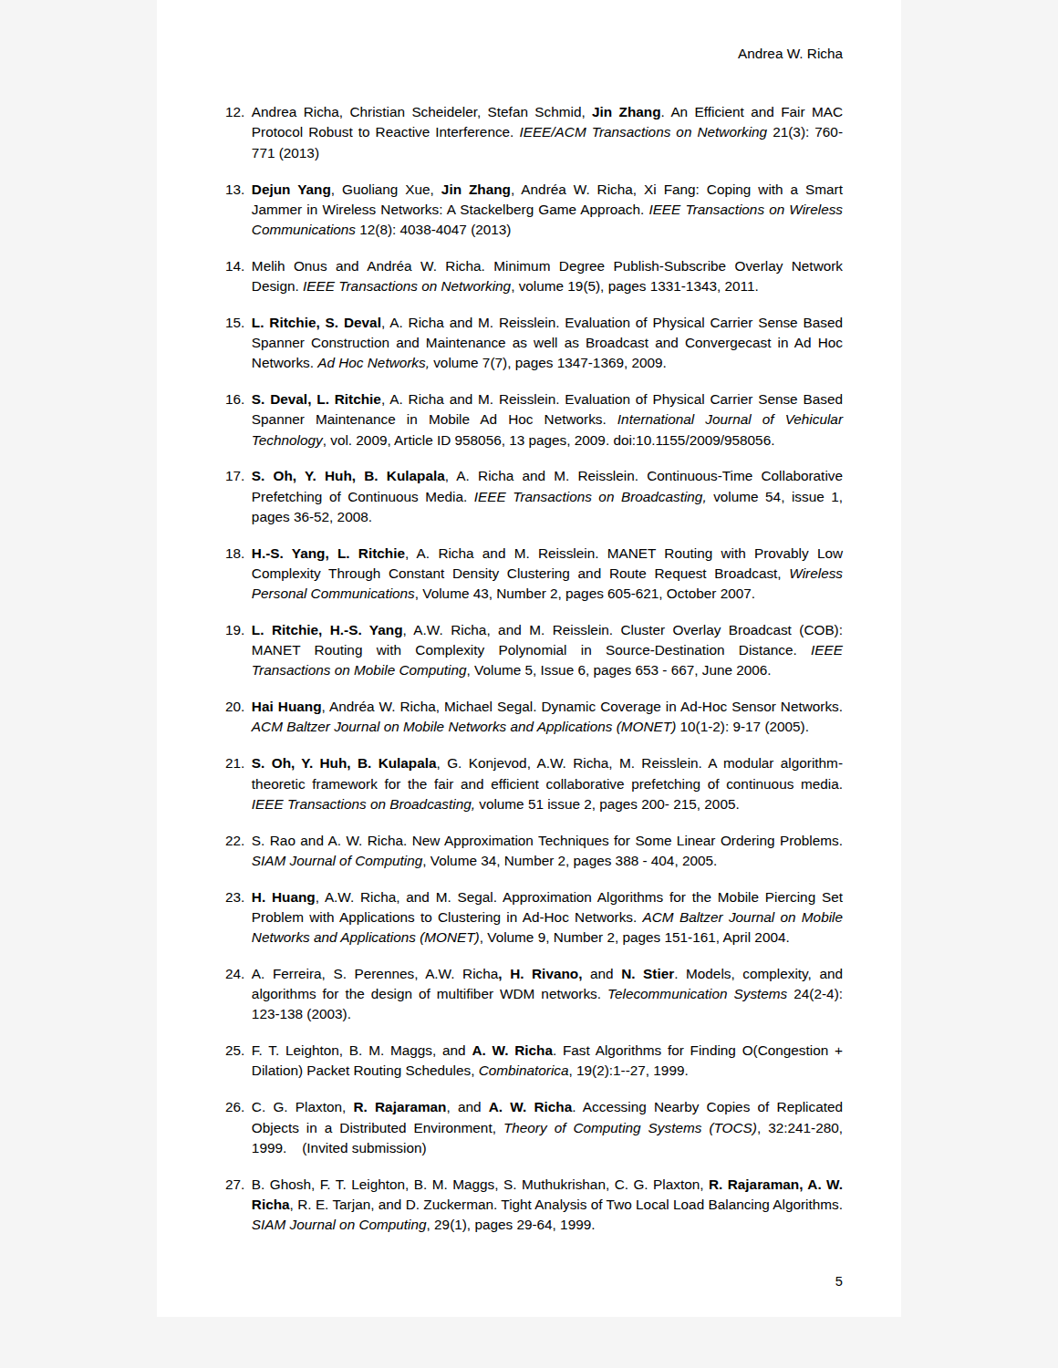Andrea W. Richa
12. Andrea Richa, Christian Scheideler, Stefan Schmid, Jin Zhang. An Efficient and Fair MAC Protocol Robust to Reactive Interference. IEEE/ACM Transactions on Networking 21(3): 760-771 (2013)
13. Dejun Yang, Guoliang Xue, Jin Zhang, Andréa W. Richa, Xi Fang: Coping with a Smart Jammer in Wireless Networks: A Stackelberg Game Approach. IEEE Transactions on Wireless Communications 12(8): 4038-4047 (2013)
14. Melih Onus and Andréa W. Richa. Minimum Degree Publish-Subscribe Overlay Network Design. IEEE Transactions on Networking, volume 19(5), pages 1331-1343, 2011.
15. L. Ritchie, S. Deval, A. Richa and M. Reisslein. Evaluation of Physical Carrier Sense Based Spanner Construction and Maintenance as well as Broadcast and Convergecast in Ad Hoc Networks. Ad Hoc Networks, volume 7(7), pages 1347-1369, 2009.
16. S. Deval, L. Ritchie, A. Richa and M. Reisslein. Evaluation of Physical Carrier Sense Based Spanner Maintenance in Mobile Ad Hoc Networks. International Journal of Vehicular Technology, vol. 2009, Article ID 958056, 13 pages, 2009. doi:10.1155/2009/958056.
17. S. Oh, Y. Huh, B. Kulapala, A. Richa and M. Reisslein. Continuous-Time Collaborative Prefetching of Continuous Media. IEEE Transactions on Broadcasting, volume 54, issue 1, pages 36-52, 2008.
18. H.-S. Yang, L. Ritchie, A. Richa and M. Reisslein. MANET Routing with Provably Low Complexity Through Constant Density Clustering and Route Request Broadcast, Wireless Personal Communications, Volume 43, Number 2, pages 605-621, October 2007.
19. L. Ritchie, H.-S. Yang, A.W. Richa, and M. Reisslein. Cluster Overlay Broadcast (COB): MANET Routing with Complexity Polynomial in Source-Destination Distance. IEEE Transactions on Mobile Computing, Volume 5, Issue 6, pages 653 - 667, June 2006.
20. Hai Huang, Andréa W. Richa, Michael Segal. Dynamic Coverage in Ad-Hoc Sensor Networks. ACM Baltzer Journal on Mobile Networks and Applications (MONET) 10(1-2): 9-17 (2005).
21. S. Oh, Y. Huh, B. Kulapala, G. Konjevod, A.W. Richa, M. Reisslein. A modular algorithm-theoretic framework for the fair and efficient collaborative prefetching of continuous media. IEEE Transactions on Broadcasting, volume 51 issue 2, pages 200- 215, 2005.
22. S. Rao and A. W. Richa. New Approximation Techniques for Some Linear Ordering Problems. SIAM Journal of Computing, Volume 34, Number 2, pages 388 - 404, 2005.
23. H. Huang, A.W. Richa, and M. Segal. Approximation Algorithms for the Mobile Piercing Set Problem with Applications to Clustering in Ad-Hoc Networks. ACM Baltzer Journal on Mobile Networks and Applications (MONET), Volume 9, Number 2, pages 151-161, April 2004.
24. A. Ferreira, S. Perennes, A.W. Richa, H. Rivano, and N. Stier. Models, complexity, and algorithms for the design of multifiber WDM networks. Telecommunication Systems 24(2-4): 123-138 (2003).
25. F. T. Leighton, B. M. Maggs, and A. W. Richa. Fast Algorithms for Finding O(Congestion + Dilation) Packet Routing Schedules, Combinatorica, 19(2):1--27, 1999.
26. C. G. Plaxton, R. Rajaraman, and A. W. Richa. Accessing Nearby Copies of Replicated Objects in a Distributed Environment, Theory of Computing Systems (TOCS), 32:241-280, 1999. (Invited submission)
27. B. Ghosh, F. T. Leighton, B. M. Maggs, S. Muthukrishan, C. G. Plaxton, R. Rajaraman, A. W. Richa, R. E. Tarjan, and D. Zuckerman. Tight Analysis of Two Local Load Balancing Algorithms. SIAM Journal on Computing, 29(1), pages 29-64, 1999.
5